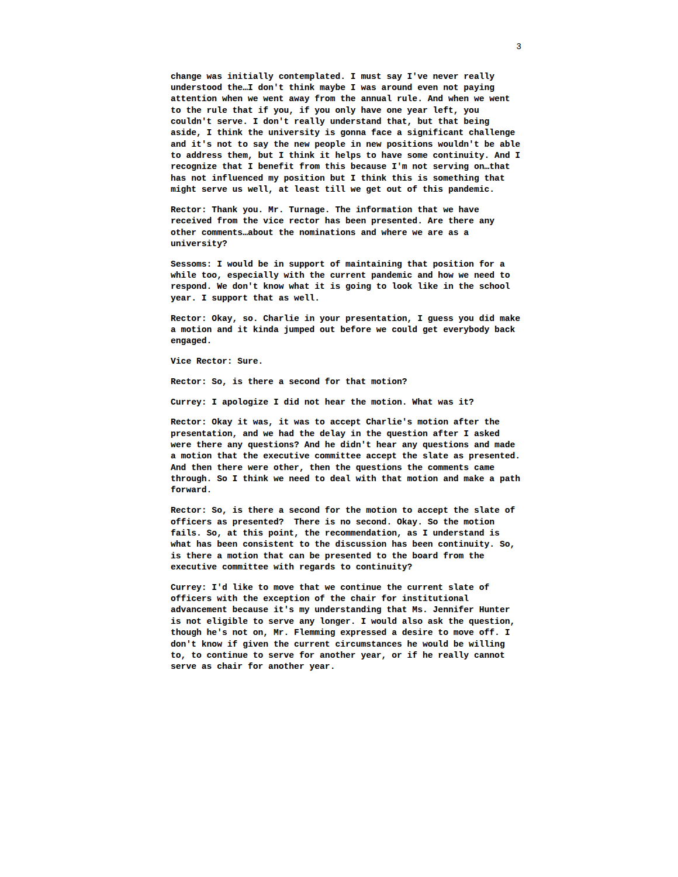3
change was initially contemplated. I must say I've never really understood the…I don't think maybe I was around even not paying attention when we went away from the annual rule. And when we went to the rule that if you, if you only have one year left, you couldn't serve. I don't really understand that, but that being aside, I think the university is gonna face a significant challenge and it's not to say the new people in new positions wouldn't be able to address them, but I think it helps to have some continuity. And I recognize that I benefit from this because I'm not serving on…that has not influenced my position but I think this is something that might serve us well, at least till we get out of this pandemic.
Rector: Thank you. Mr. Turnage. The information that we have received from the vice rector has been presented. Are there any other comments…about the nominations and where we are as a university?
Sessoms: I would be in support of maintaining that position for a while too, especially with the current pandemic and how we need to respond. We don't know what it is going to look like in the school year. I support that as well.
Rector: Okay, so. Charlie in your presentation, I guess you did make a motion and it kinda jumped out before we could get everybody back engaged.
Vice Rector: Sure.
Rector: So, is there a second for that motion?
Currey: I apologize I did not hear the motion. What was it?
Rector: Okay it was, it was to accept Charlie's motion after the presentation, and we had the delay in the question after I asked were there any questions? And he didn't hear any questions and made a motion that the executive committee accept the slate as presented. And then there were other, then the questions the comments came through. So I think we need to deal with that motion and make a path forward.
Rector: So, is there a second for the motion to accept the slate of officers as presented? There is no second. Okay. So the motion fails. So, at this point, the recommendation, as I understand is what has been consistent to the discussion has been continuity. So, is there a motion that can be presented to the board from the executive committee with regards to continuity?
Currey: I'd like to move that we continue the current slate of officers with the exception of the chair for institutional advancement because it's my understanding that Ms. Jennifer Hunter is not eligible to serve any longer. I would also ask the question, though he's not on, Mr. Flemming expressed a desire to move off. I don't know if given the current circumstances he would be willing to, to continue to serve for another year, or if he really cannot serve as chair for another year.